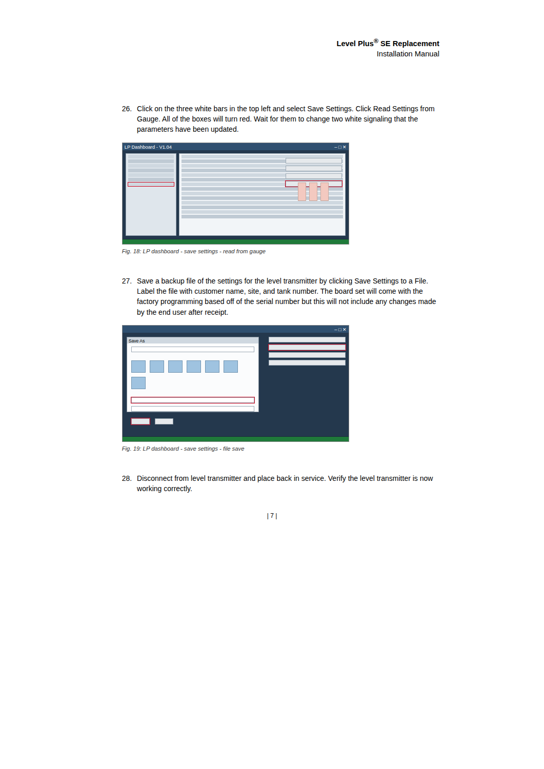Level Plus® SE Replacement
Installation Manual
26. Click on the three white bars in the top left and select Save Settings. Click Read Settings from Gauge. All of the boxes will turn red. Wait for them to change two white signaling that the parameters have been updated.
LP Dashboard - V1.04– □ ✕
Fig. 18: LP dashboard - save settings - read from gauge
27. Save a backup file of the settings for the level transmitter by clicking Save Settings to a File. Label the file with customer name, site, and tank number. The board set will come with the factory programming based off of the serial number but this will not include any changes made by the end user after receipt.
– □ ✕
Save As
Fig. 19: LP dashboard - save settings - file save
28. Disconnect from level transmitter and place back in service. Verify the level transmitter is now working correctly.
| 7 |